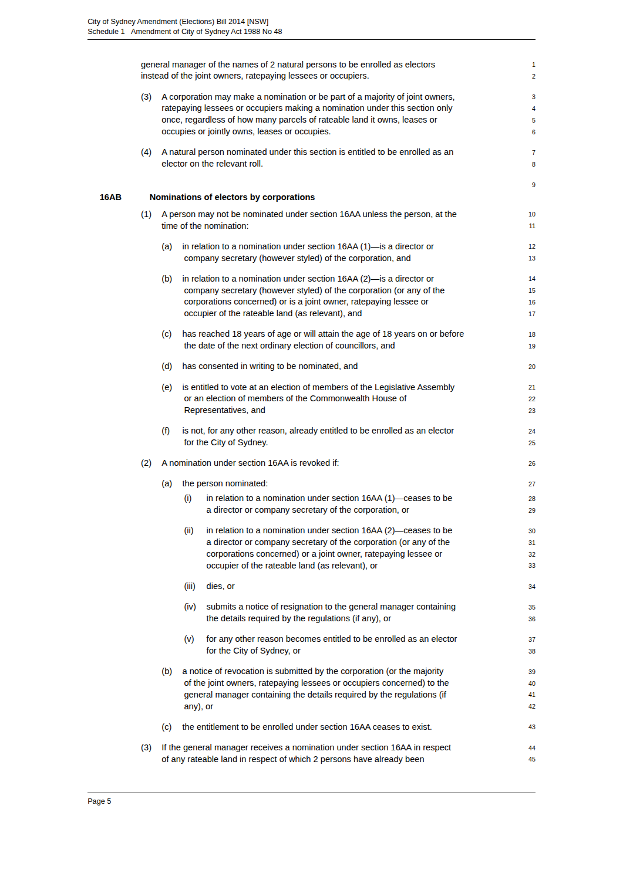City of Sydney Amendment (Elections) Bill 2014 [NSW]
Schedule 1 Amendment of City of Sydney Act 1988 No 48
general manager of the names of 2 natural persons to be enrolled as electors
1
instead of the joint owners, ratepaying lessees or occupiers.
2
(3) A corporation may make a nomination or be part of a majority of joint owners,
3
ratepaying lessees or occupiers making a nomination under this section only
4
once, regardless of how many parcels of rateable land it owns, leases or
5
occupies or jointly owns, leases or occupies.
6
(4) A natural person nominated under this section is entitled to be enrolled as an
7
elector on the relevant roll.
8
16AB Nominations of electors by corporations
9
(1) A person may not be nominated under section 16AA unless the person, at the
10
time of the nomination:
11
(a) in relation to a nomination under section 16AA (1)—is a director or
12
company secretary (however styled) of the corporation, and
13
(b) in relation to a nomination under section 16AA (2)—is a director or
14
company secretary (however styled) of the corporation (or any of the
15
corporations concerned) or is a joint owner, ratepaying lessee or
16
occupier of the rateable land (as relevant), and
17
(c) has reached 18 years of age or will attain the age of 18 years on or before
18
the date of the next ordinary election of councillors, and
19
(d) has consented in writing to be nominated, and
20
(e) is entitled to vote at an election of members of the Legislative Assembly
21
or an election of members of the Commonwealth House of
22
Representatives, and
23
(f) is not, for any other reason, already entitled to be enrolled as an elector
24
for the City of Sydney.
25
(2) A nomination under section 16AA is revoked if:
26
(a) the person nominated:
27
(i) in relation to a nomination under section 16AA (1)—ceases to be
28
a director or company secretary of the corporation, or
29
(ii) in relation to a nomination under section 16AA (2)—ceases to be
30
a director or company secretary of the corporation (or any of the
31
corporations concerned) or a joint owner, ratepaying lessee or
32
occupier of the rateable land (as relevant), or
33
(iii) dies, or
34
(iv) submits a notice of resignation to the general manager containing
35
the details required by the regulations (if any), or
36
(v) for any other reason becomes entitled to be enrolled as an elector
37
for the City of Sydney, or
38
(b) a notice of revocation is submitted by the corporation (or the majority
39
of the joint owners, ratepaying lessees or occupiers concerned) to the
40
general manager containing the details required by the regulations (if
41
any), or
42
(c) the entitlement to be enrolled under section 16AA ceases to exist.
43
(3) If the general manager receives a nomination under section 16AA in respect
44
of any rateable land in respect of which 2 persons have already been
45
Page 5